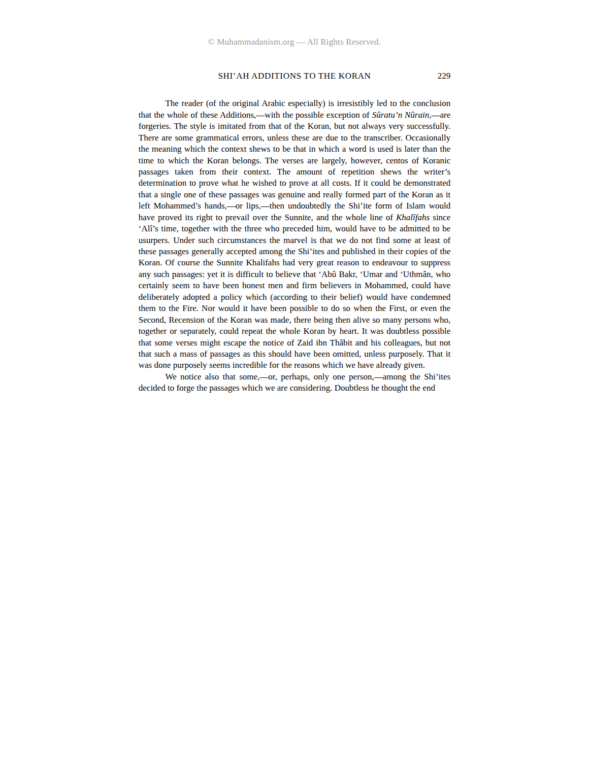© Muhammadanism.org — All Rights Reserved.
SHI’AH ADDITIONS TO THE KORAN 229
The reader (of the original Arabic especially) is irresistibly led to the conclusion that the whole of these Additions,—with the possible exception of Sûratu’n Nûrain,—are forgeries. The style is imitated from that of the Koran, but not always very successfully. There are some grammatical errors, unless these are due to the transcriber. Occasionally the meaning which the context shews to be that in which a word is used is later than the time to which the Koran belongs. The verses are largely, however, centos of Koranic passages taken from their context. The amount of repetition shews the writer’s determination to prove what he wished to prove at all costs. If it could be demonstrated that a single one of these passages was genuine and really formed part of the Koran as it left Mohammed’s hands,—or lips,—then undoubtedly the Shi’ite form of Islam would have proved its right to prevail over the Sunnite, and the whole line of Khalîfahs since ‘Alî’s time, together with the three who preceded him, would have to be admitted to be usurpers. Under such circumstances the marvel is that we do not find some at least of these passages generally accepted among the Shi’ites and published in their copies of the Koran. Of course the Sunnite Khalifahs had very great reason to endeavour to suppress any such passages: yet it is difficult to believe that ‘Abû Bakr, ‘Umar and ‘Uthmân, who certainly seem to have been honest men and firm believers in Mohammed, could have deliberately adopted a policy which (according to their belief) would have condemned them to the Fire. Nor would it have been possible to do so when the First, or even the Second, Recension of the Koran was made, there being then alive so many persons who, together or separately, could repeat the whole Koran by heart. It was doubtless possible that some verses might escape the notice of Zaid ibn Thâbit and his colleagues, but not that such a mass of passages as this should have been omitted, unless purposely. That it was done purposely seems incredible for the reasons which we have already given.
We notice also that some,—or, perhaps, only one person,—among the Shi’ites decided to forge the passages which we are considering. Doubtless he thought the end